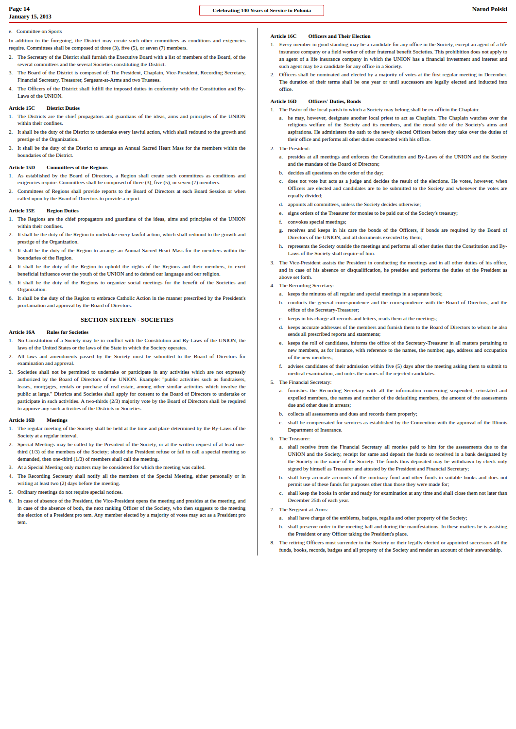Page 14
January 15, 2013
Celebrating 140 Years of Service to Polonia
Narod Polski
e. Committee on Sports
In addition to the foregoing, the District may create such other committees as conditions and exigencies require. Committees shall be composed of three (3), five (5), or seven (7) members.
2. The Secretary of the District shall furnish the Executive Board with a list of members of the Board, of the several committees and the several Societies constituting the District.
3. The Board of the District is composed of: The President, Chaplain, Vice-President, Recording Secretary, Financial Secretary, Treasurer, Sergeant-at-Arms and two Trustees.
4. The Officers of the District shall fulfill the imposed duties in conformity with the Constitution and By-Laws of the UNION.
Article 15CDistrict Duties
1. The Districts are the chief propagators and guardians of the ideas, aims and principles of the UNION within their confines.
2. It shall be the duty of the District to undertake every lawful action, which shall redound to the growth and prestige of the Organization.
3. It shall be the duty of the District to arrange an Annual Sacred Heart Mass for the members within the boundaries of the District.
Article 15DCommittees of the Regions
1. As established by the Board of Directors, a Region shall create such committees as conditions and exigencies require. Committees shall be composed of three (3), five (5), or seven (7) members.
2. Committees of Regions shall provide reports to the Board of Directors at each Board Session or when called upon by the Board of Directors to provide a report.
Article 15ERegion Duties
1. The Regions are the chief propagators and guardians of the ideas, aims and principles of the UNION within their confines.
2. It shall be the duty of the Region to undertake every lawful action, which shall redound to the growth and prestige of the Organization.
3. It shall be the duty of the Region to arrange an Annual Sacred Heart Mass for the members within the boundaries of the Region.
4. It shall be the duty of the Region to uphold the rights of the Regions and their members, to exert beneficial influence over the youth of the UNION and to defend our language and our religion.
5. It shall be the duty of the Regions to organize social meetings for the benefit of the Societies and Organization.
6. It shall be the duty of the Region to embrace Catholic Action in the manner prescribed by the President's proclamation and approval by the Board of Directors.
SECTION SIXTEEN - SOCIETIES
Article 16ARules for Societies
1. No Constitution of a Society may be in conflict with the Constitution and By-Laws of the UNION, the laws of the United States or the laws of the State in which the Society operates.
2. All laws and amendments passed by the Society must be submitted to the Board of Directors for examination and approval.
3. Societies shall not be permitted to undertake or participate in any activities which are not expressly authorized by the Board of Directors of the UNION. Example: "public activities such as fundraisers, leases, mortgages, rentals or purchase of real estate, among other similar activities which involve the public at large." Districts and Societies shall apply for consent to the Board of Directors to undertake or participate in such activities. A two-thirds (2/3) majority vote by the Board of Directors shall be required to approve any such activities of the Districts or Societies.
Article 16BMeetings
1. The regular meeting of the Society shall be held at the time and place determined by the By-Laws of the Society at a regular interval.
2. Special Meetings may be called by the President of the Society, or at the written request of at least one-third (1/3) of the members of the Society; should the President refuse or fail to call a special meeting so demanded, then one-third (1/3) of members shall call the meeting.
3. At a Special Meeting only matters may be considered for which the meeting was called.
4. The Recording Secretary shall notify all the members of the Special Meeting, either personally or in writing at least two (2) days before the meeting.
5. Ordinary meetings do not require special notices.
6. In case of absence of the President, the Vice-President opens the meeting and presides at the meeting, and in case of the absence of both, the next ranking Officer of the Society, who then suggests to the meeting the election of a President pro tem. Any member elected by a majority of votes may act as a President pro tem.
Article 16COfficers and Their Election
1. Every member in good standing may be a candidate for any office in the Society, except an agent of a life insurance company or a field worker of other fraternal benefit Societies. This prohibition does not apply to an agent of a life insurance company in which the UNION has a financial investment and interest and such agent may be a candidate for any office in a Society.
2. Officers shall be nominated and elected by a majority of votes at the first regular meeting in December. The duration of their terms shall be one year or until successors are legally elected and inducted into office.
Article 16DOfficers' Duties, Bonds
1. The Pastor of the local parish to which a Society may belong shall be ex-officio the Chaplain:
a. he may, however, designate another local priest to act as Chaplain. The Chaplain watches over the religious welfare of the Society and its members, and the moral side of the Society's aims and aspirations. He administers the oath to the newly elected Officers before they take over the duties of their office and performs all other duties connected with his office.
2. The President:
a. presides at all meetings and enforces the Constitution and By-Laws of the UNION and the Society and the mandate of the Board of Directors;
b. decides all questions on the order of the day;
c. does not vote but acts as a judge and decides the result of the elections. He votes, however, when Officers are elected and candidates are to be submitted to the Society and whenever the votes are equally divided;
d. appoints all committees, unless the Society decides otherwise;
e. signs orders of the Treasurer for monies to be paid out of the Society's treasury;
f. convokes special meetings;
g. receives and keeps in his care the bonds of the Officers, if bonds are required by the Board of Directors of the UNION, and all documents executed by them;
h. represents the Society outside the meetings and performs all other duties that the Constitution and By-Laws of the Society shall require of him.
3. The Vice-President assists the President in conducting the meetings and in all other duties of his office, and in case of his absence or disqualification, he presides and performs the duties of the President as above set forth.
4. The Recording Secretary:
a. keeps the minutes of all regular and special meetings in a separate book;
b. conducts the general correspondence and the correspondence with the Board of Directors, and the office of the Secretary-Treasurer;
c. keeps in his charge all records and letters, reads them at the meetings;
d. keeps accurate addresses of the members and furnish them to the Board of Directors to whom he also sends all prescribed reports and statements;
e. keeps the roll of candidates, informs the office of the Secretary-Treasurer in all matters pertaining to new members, as for instance, with reference to the names, the number, age, address and occupation of the new members;
f. advises candidates of their admission within five (5) days after the meeting asking them to submit to medical examination, and notes the names of the rejected candidates.
5. The Financial Secretary:
a. furnishes the Recording Secretary with all the information concerning suspended, reinstated and expelled members, the names and number of the defaulting members, the amount of the assessments due and other dues in arrears;
b. collects all assessments and dues and records them properly;
c. shall be compensated for services as established by the Convention with the approval of the Illinois Department of Insurance.
6. The Treasurer:
a. shall receive from the Financial Secretary all monies paid to him for the assessments due to the UNION and the Society, receipt for same and deposit the funds so received in a bank designated by the Society in the name of the Society. The funds thus deposited may be withdrawn by check only signed by himself as Treasurer and attested by the President and Financial Secretary;
b. shall keep accurate accounts of the mortuary fund and other funds in suitable books and does not permit use of these funds for purposes other than those they were made for;
c. shall keep the books in order and ready for examination at any time and shall close them not later than December 25th of each year.
7. The Sergeant-at-Arms:
a. shall have charge of the emblems, badges, regalia and other property of the Society;
b. shall preserve order in the meeting hall and during the manifestations. In these matters he is assisting the President or any Officer taking the President's place.
8. The retiring Officers must surrender to the Society or their legally elected or appointed successors all the funds, books, records, badges and all property of the Society and render an account of their stewardship.